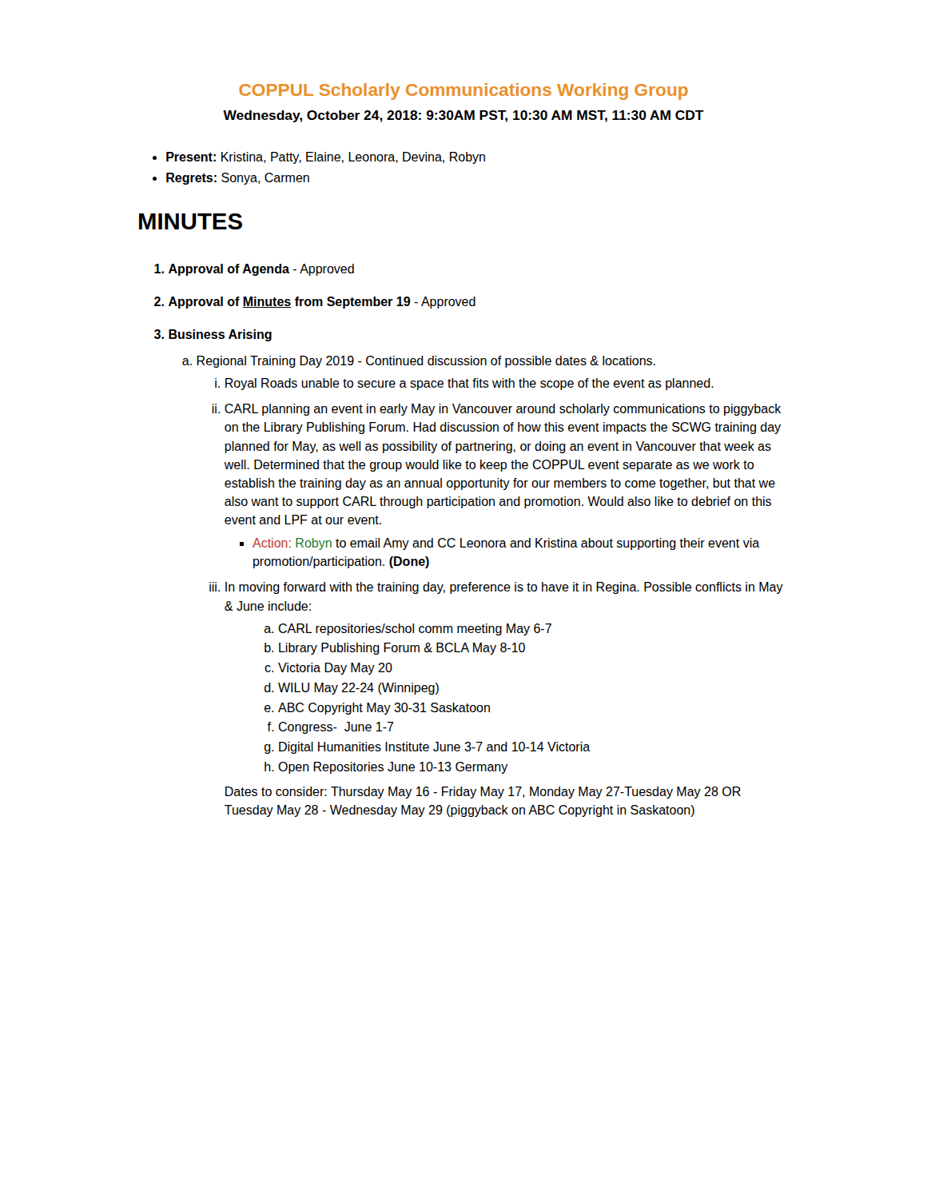COPPUL Scholarly Communications Working Group
Wednesday, October 24, 2018: 9:30AM PST, 10:30 AM MST, 11:30 AM CDT
Present: Kristina, Patty, Elaine, Leonora, Devina, Robyn
Regrets: Sonya, Carmen
MINUTES
Approval of Agenda - Approved
Approval of Minutes from September 19 - Approved
Business Arising
Regional Training Day 2019 - Continued discussion of possible dates & locations.
Royal Roads unable to secure a space that fits with the scope of the event as planned.
CARL planning an event in early May in Vancouver around scholarly communications to piggyback on the Library Publishing Forum. Had discussion of how this event impacts the SCWG training day planned for May, as well as possibility of partnering, or doing an event in Vancouver that week as well. Determined that the group would like to keep the COPPUL event separate as we work to establish the training day as an annual opportunity for our members to come together, but that we also want to support CARL through participation and promotion. Would also like to debrief on this event and LPF at our event.
Action: Robyn to email Amy and CC Leonora and Kristina about supporting their event via promotion/participation. (Done)
In moving forward with the training day, preference is to have it in Regina. Possible conflicts in May & June include:
CARL repositories/schol comm meeting May 6-7
Library Publishing Forum & BCLA May 8-10
Victoria Day May 20
WILU May 22-24 (Winnipeg)
ABC Copyright May 30-31 Saskatoon
Congress- June 1-7
Digital Humanities Institute June 3-7 and 10-14 Victoria
Open Repositories June 10-13 Germany
Dates to consider: Thursday May 16 - Friday May 17, Monday May 27-Tuesday May 28 OR Tuesday May 28 - Wednesday May 29 (piggyback on ABC Copyright in Saskatoon)